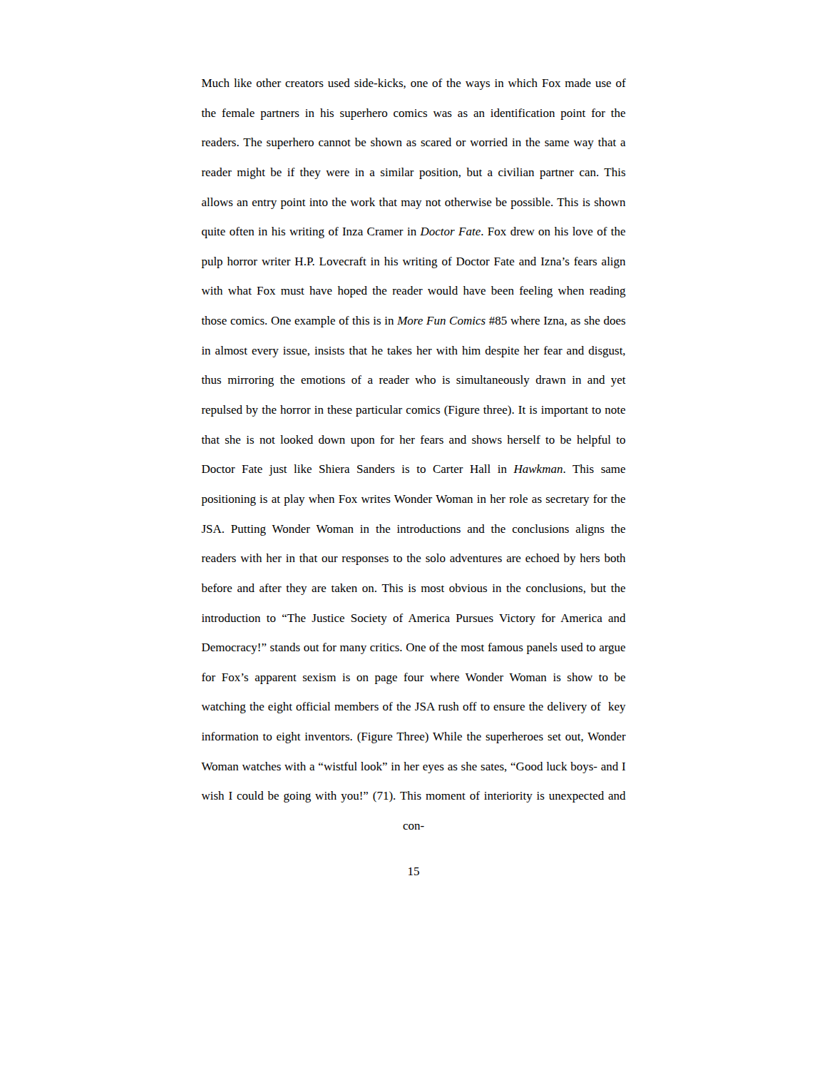Much like other creators used side-kicks, one of the ways in which Fox made use of the female partners in his superhero comics was as an identification point for the readers. The superhero cannot be shown as scared or worried in the same way that a reader might be if they were in a similar position, but a civilian partner can. This allows an entry point into the work that may not otherwise be possible. This is shown quite often in his writing of Inza Cramer in Doctor Fate. Fox drew on his love of the pulp horror writer H.P. Lovecraft in his writing of Doctor Fate and Izna’s fears align with what Fox must have hoped the reader would have been feeling when read­ing those comics. One example of this is in More Fun Comics #85 where Izna, as she does in al­most every issue, insists that he takes her with him despite her fear and disgust, thus mirroring the emotions of a reader who is simultaneously drawn in and yet repulsed by the horror in these particular comics (Figure three). It is important to note that she is not looked down upon for her fears and shows herself to be helpful to Doctor Fate just like Shiera Sanders is to Carter Hall in Hawkman. This same positioning is at play when Fox writes Wonder Woman in her role as secre­tary for the JSA. Putting Wonder Woman in the introductions and the conclusions aligns the readers with her in that our responses to the solo adventures are echoed by hers both before and after they are taken on. This is most obvious in the conclusions, but the introduction to “The Jus­tice Society of America Pursues Victory for America and Democracy!” stands out for many crit­ics. One of the most famous panels used to argue for Fox’s apparent sexism is on page four where Wonder Woman is show to be watching the eight official members of the JSA rush off to ensure the delivery of key information to eight inventors. (Figure Three) While the superheroes set out, Wonder Woman watches with a “wistful look” in her eyes as she sates, “Good luck boys- and I wish I could be going with you!” (71). This moment of interiority is unexpected and con-
15